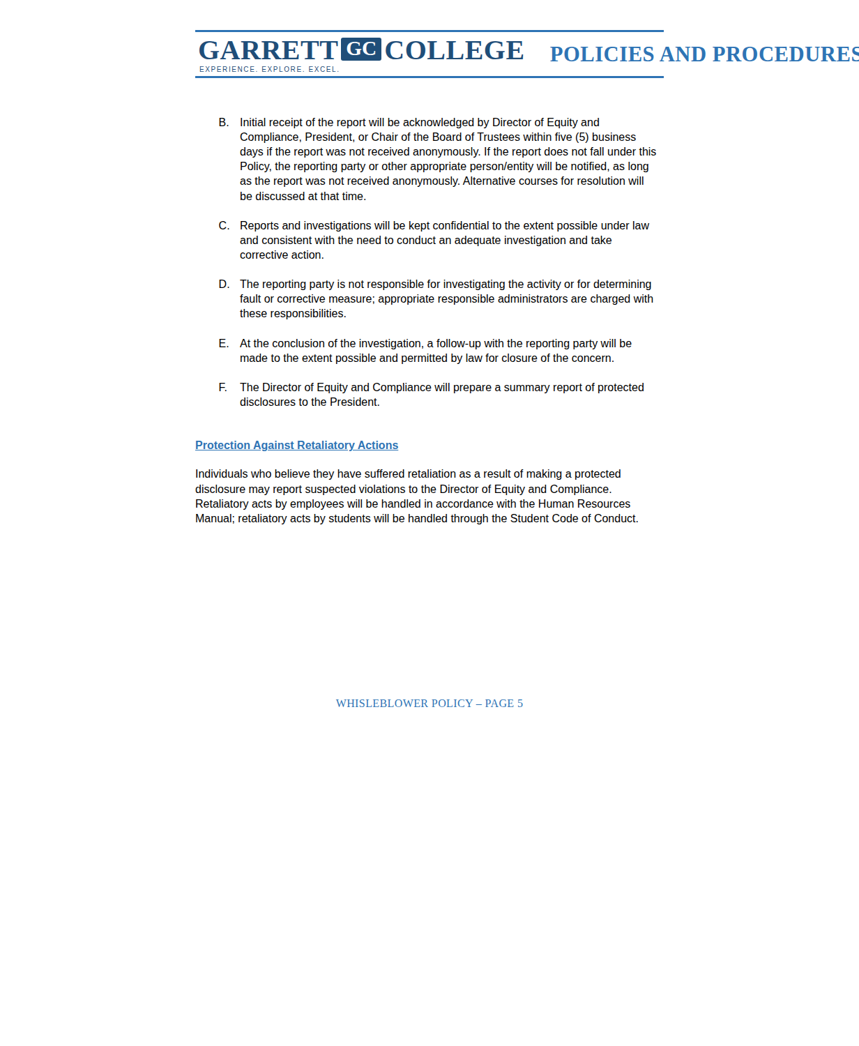GARRETT GC COLLEGE
EXPERIENCE. EXPLORE. EXCEL.
POLICIES AND PROCEDURES
B. Initial receipt of the report will be acknowledged by Director of Equity and Compliance, President, or Chair of the Board of Trustees within five (5) business days if the report was not received anonymously. If the report does not fall under this Policy, the reporting party or other appropriate person/entity will be notified, as long as the report was not received anonymously. Alternative courses for resolution will be discussed at that time.
C. Reports and investigations will be kept confidential to the extent possible under law and consistent with the need to conduct an adequate investigation and take corrective action.
D. The reporting party is not responsible for investigating the activity or for determining fault or corrective measure; appropriate responsible administrators are charged with these responsibilities.
E. At the conclusion of the investigation, a follow-up with the reporting party will be made to the extent possible and permitted by law for closure of the concern.
F. The Director of Equity and Compliance will prepare a summary report of protected disclosures to the President.
Protection Against Retaliatory Actions
Individuals who believe they have suffered retaliation as a result of making a protected disclosure may report suspected violations to the Director of Equity and Compliance. Retaliatory acts by employees will be handled in accordance with the Human Resources Manual; retaliatory acts by students will be handled through the Student Code of Conduct.
WHISLEBLOWER POLICY – PAGE 5